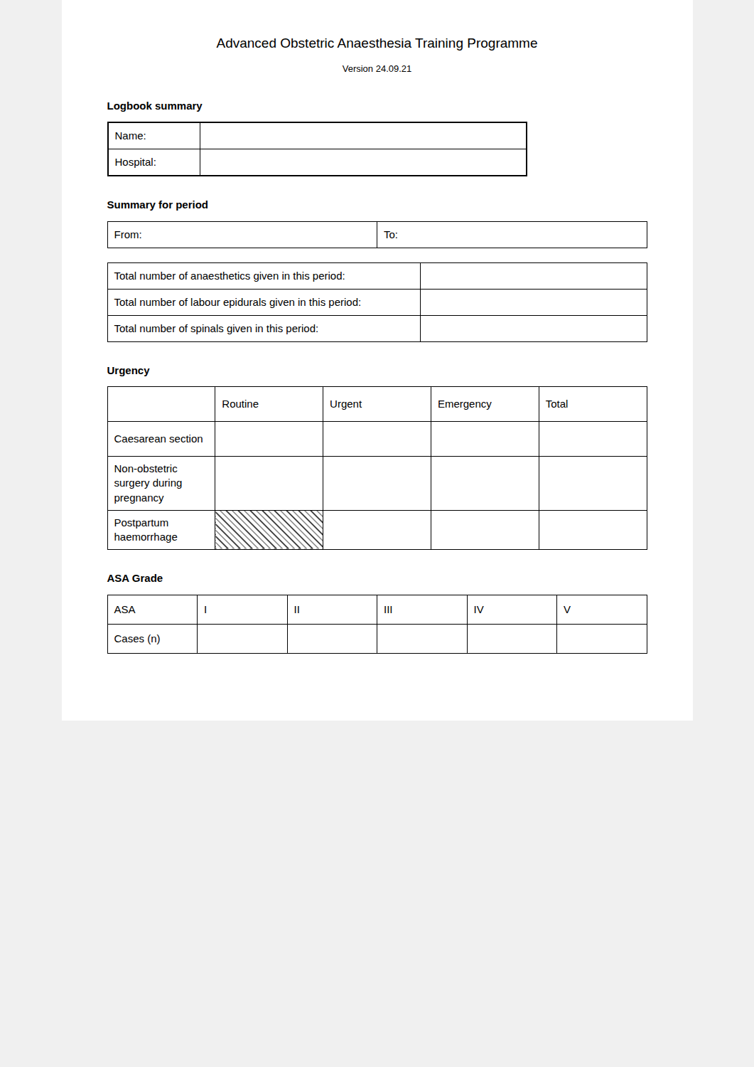Advanced Obstetric Anaesthesia Training Programme
Version 24.09.21
Logbook summary
| Name: | |
| Hospital: | |
Summary for period
| From: | To: |
| Total number of anaesthetics given in this period: | |
| Total number of labour epidurals given in this period: | |
| Total number of spinals given in this period: | |
Urgency
| | Routine | Urgent | Emergency | Total |
| Caesarean section | | | | |
| Non-obstetric surgery during pregnancy | | | | |
| Postpartum haemorrhage | | | | |
ASA Grade
| ASA | I | II | III | IV | V |
| Cases (n) | | | | | |